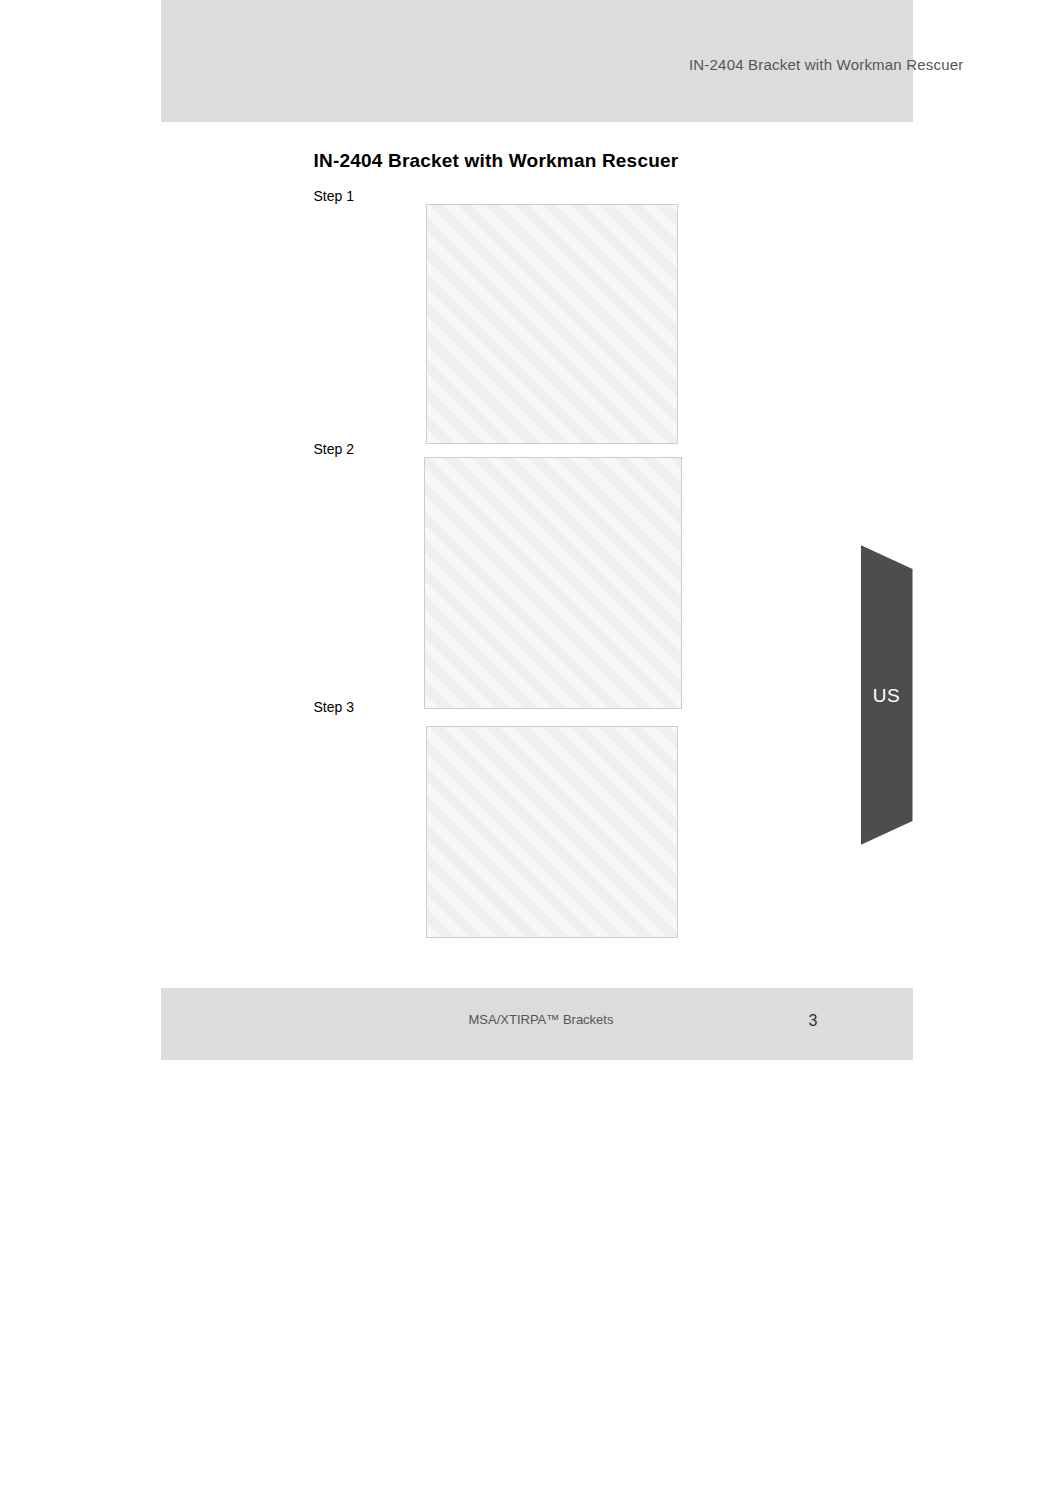IN‑2404 Bracket with Workman Rescuer
US
IN‑2404 Bracket with Workman Rescuer
Step 1
Step 2
Step 3
MSA/XTIRPA™ Brackets 3